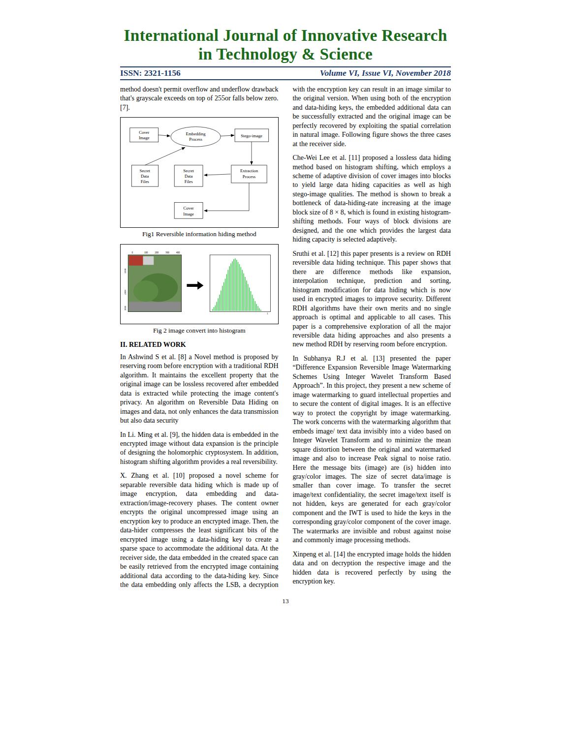International Journal of Innovative Research in Technology & Science
ISSN: 2321-1156 Volume VI, Issue VI, November 2018
method doesn't permit overflow and underflow drawback that's grayscale exceeds on top of 255or falls below zero. [7].
Cover Image Embedding Process Stego-image Secret Data Files Secret Data Files Extraction Process Cover Image
Fig1 Reversible information hiding method
0 100 200 300 400 1000 2000 3000 1
Fig 2 image convert into histogram
II. RELATED WORK
In Ashwind S et al. [8] a Novel method is proposed by reserving room before encryption with a traditional RDH algorithm. It maintains the excellent property that the original image can be lossless recovered after embedded data is extracted while protecting the image content's privacy. An algorithm on Reversible Data Hiding on images and data, not only enhances the data transmission but also data security
In Li. Ming et al. [9], the hidden data is embedded in the encrypted image without data expansion is the principle of designing the holomorphic cryptosystem. In addition, histogram shifting algorithm provides a real reversibility.
X. Zhang et al. [10] proposed a novel scheme for separable reversible data hiding which is made up of image encryption, data embedding and data-extraction/image-recovery phases. The content owner encrypts the original uncompressed image using an encryption key to produce an encrypted image. Then, the data-hider compresses the least significant bits of the encrypted image using a data-hiding key to create a sparse space to accommodate the additional data. At the receiver side, the data embedded in the created space can be easily retrieved from the encrypted image containing additional data according to the data-hiding key. Since the data embedding only affects the LSB, a decryption with the encryption key can result in an image similar to the original version. When using both of the encryption and data-hiding keys, the embedded additional data can be successfully extracted and the original image can be perfectly recovered by exploiting the spatial correlation in natural image. Following figure shows the three cases at the receiver side.
Che-Wei Lee et al. [11] proposed a lossless data hiding method based on histogram shifting, which employs a scheme of adaptive division of cover images into blocks to yield large data hiding capacities as well as high stego-image qualities. The method is shown to break a bottleneck of data-hiding-rate increasing at the image block size of 8 × 8, which is found in existing histogram-shifting methods. Four ways of block divisions are designed, and the one which provides the largest data hiding capacity is selected adaptively.
Sruthi et al. [12] this paper presents is a review on RDH reversible data hiding technique. This paper shows that there are difference methods like expansion, interpolation technique, prediction and sorting, histogram modification for data hiding which is now used in encrypted images to improve security. Different RDH algorithms have their own merits and no single approach is optimal and applicable to all cases. This paper is a comprehensive exploration of all the major reversible data hiding approaches and also presents a new method RDH by reserving room before encryption.
In Subhanya R.J et al. [13] presented the paper “Difference Expansion Reversible Image Watermarking Schemes Using Integer Wavelet Transform Based Approach”. In this project, they present a new scheme of image watermarking to guard intellectual properties and to secure the content of digital images. It is an effective way to protect the copyright by image watermarking. The work concerns with the watermarking algorithm that embeds image/ text data invisibly into a video based on Integer Wavelet Transform and to minimize the mean square distortion between the original and watermarked image and also to increase Peak signal to noise ratio. Here the message bits (image) are (is) hidden into gray/color images. The size of secret data/image is smaller than cover image. To transfer the secret image/text confidentiality, the secret image/text itself is not hidden, keys are generated for each gray/color component and the IWT is used to hide the keys in the corresponding gray/color component of the cover image. The watermarks are invisible and robust against noise and commonly image processing methods.
Xinpeng et al. [14] the encrypted image holds the hidden data and on decryption the respective image and the hidden data is recovered perfectly by using the encryption key.
13